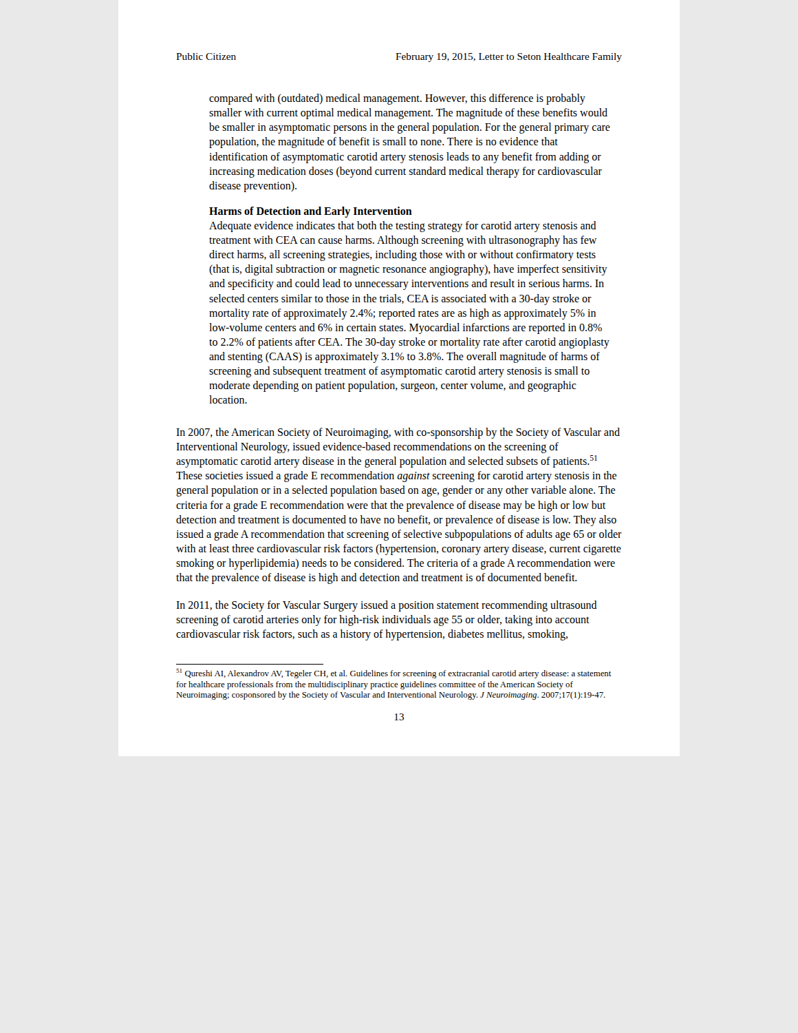Public Citizen
February 19, 2015, Letter to Seton Healthcare Family
compared with (outdated) medical management. However, this difference is probably smaller with current optimal medical management. The magnitude of these benefits would be smaller in asymptomatic persons in the general population. For the general primary care population, the magnitude of benefit is small to none. There is no evidence that identification of asymptomatic carotid artery stenosis leads to any benefit from adding or increasing medication doses (beyond current standard medical therapy for cardiovascular disease prevention).
Harms of Detection and Early Intervention
Adequate evidence indicates that both the testing strategy for carotid artery stenosis and treatment with CEA can cause harms. Although screening with ultrasonography has few direct harms, all screening strategies, including those with or without confirmatory tests (that is, digital subtraction or magnetic resonance angiography), have imperfect sensitivity and specificity and could lead to unnecessary interventions and result in serious harms. In selected centers similar to those in the trials, CEA is associated with a 30-day stroke or mortality rate of approximately 2.4%; reported rates are as high as approximately 5% in low-volume centers and 6% in certain states. Myocardial infarctions are reported in 0.8% to 2.2% of patients after CEA. The 30-day stroke or mortality rate after carotid angioplasty and stenting (CAAS) is approximately 3.1% to 3.8%. The overall magnitude of harms of screening and subsequent treatment of asymptomatic carotid artery stenosis is small to moderate depending on patient population, surgeon, center volume, and geographic location.
In 2007, the American Society of Neuroimaging, with co-sponsorship by the Society of Vascular and Interventional Neurology, issued evidence-based recommendations on the screening of asymptomatic carotid artery disease in the general population and selected subsets of patients.51 These societies issued a grade E recommendation against screening for carotid artery stenosis in the general population or in a selected population based on age, gender or any other variable alone. The criteria for a grade E recommendation were that the prevalence of disease may be high or low but detection and treatment is documented to have no benefit, or prevalence of disease is low. They also issued a grade A recommendation that screening of selective subpopulations of adults age 65 or older with at least three cardiovascular risk factors (hypertension, coronary artery disease, current cigarette smoking or hyperlipidemia) needs to be considered. The criteria of a grade A recommendation were that the prevalence of disease is high and detection and treatment is of documented benefit.
In 2011, the Society for Vascular Surgery issued a position statement recommending ultrasound screening of carotid arteries only for high-risk individuals age 55 or older, taking into account cardiovascular risk factors, such as a history of hypertension, diabetes mellitus, smoking,
51 Qureshi AI, Alexandrov AV, Tegeler CH, et al. Guidelines for screening of extracranial carotid artery disease: a statement for healthcare professionals from the multidisciplinary practice guidelines committee of the American Society of Neuroimaging; cosponsored by the Society of Vascular and Interventional Neurology. J Neuroimaging. 2007;17(1):19-47.
13